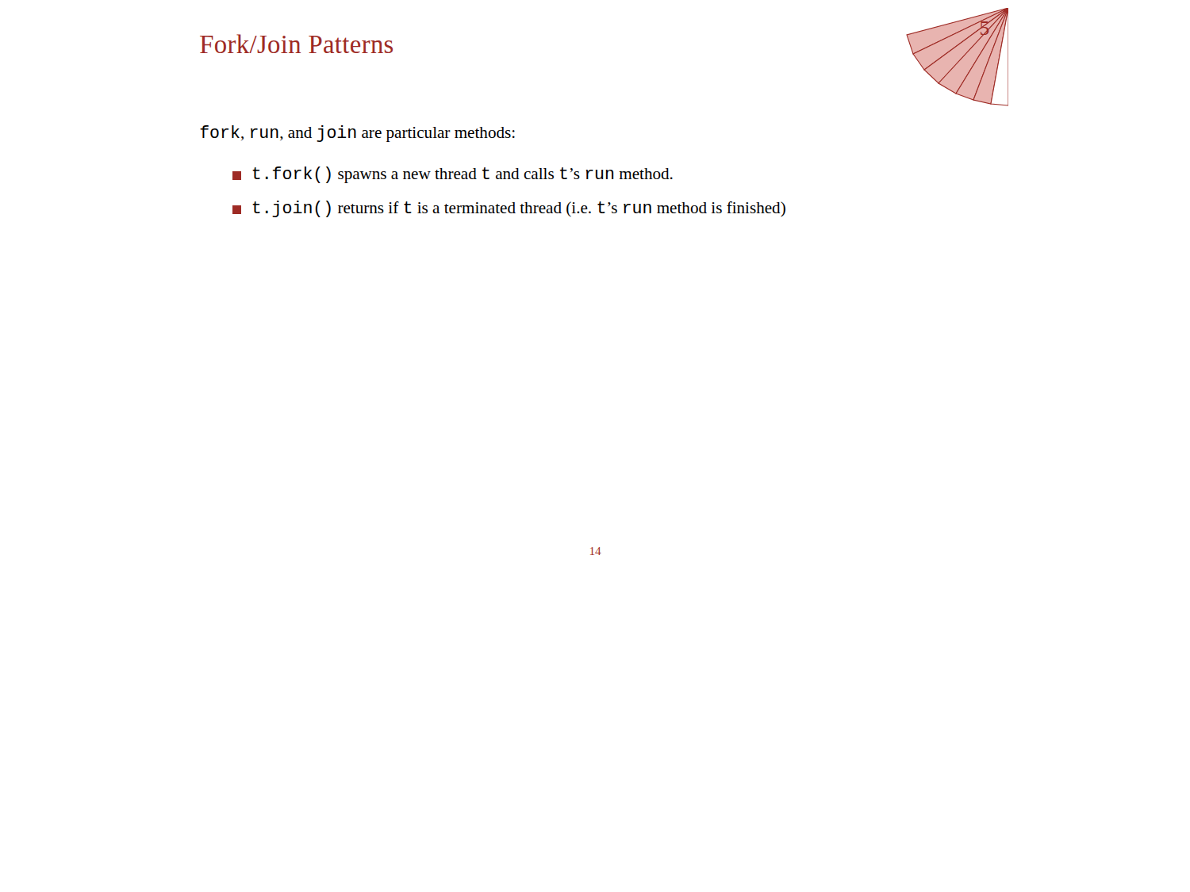5
Fork/Join Patterns
fork, run, and join are particular methods:
t.fork() spawns a new thread t and calls t’s run method.
t.join() returns if t is a terminated thread (i.e. t’s run method is finished)
14